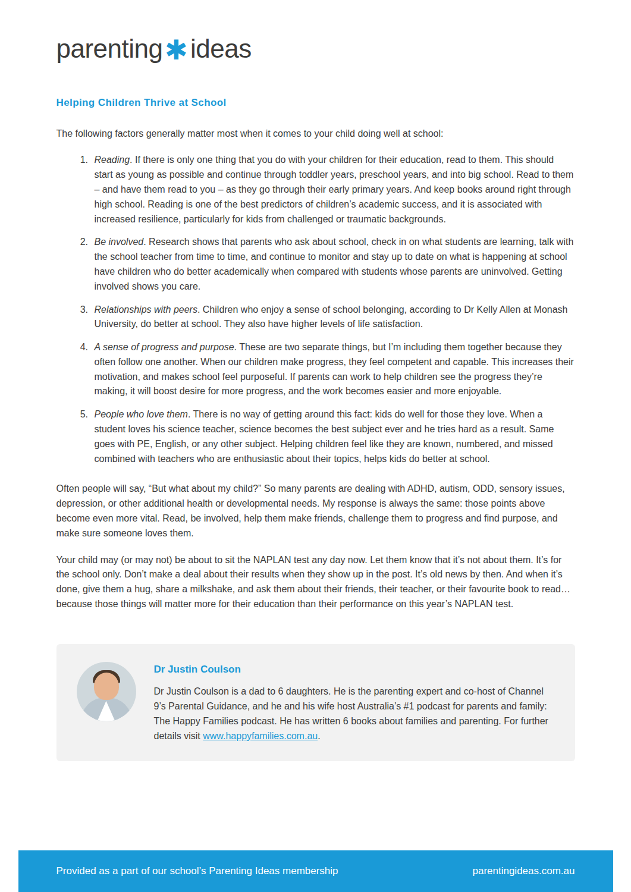parenting✱ideas
Helping Children Thrive at School
The following factors generally matter most when it comes to your child doing well at school:
Reading. If there is only one thing that you do with your children for their education, read to them. This should start as young as possible and continue through toddler years, preschool years, and into big school. Read to them – and have them read to you – as they go through their early primary years. And keep books around right through high school. Reading is one of the best predictors of children’s academic success, and it is associated with increased resilience, particularly for kids from challenged or traumatic backgrounds.
Be involved. Research shows that parents who ask about school, check in on what students are learning, talk with the school teacher from time to time, and continue to monitor and stay up to date on what is happening at school have children who do better academically when compared with students whose parents are uninvolved. Getting involved shows you care.
Relationships with peers. Children who enjoy a sense of school belonging, according to Dr Kelly Allen at Monash University, do better at school. They also have higher levels of life satisfaction.
A sense of progress and purpose. These are two separate things, but I’m including them together because they often follow one another. When our children make progress, they feel competent and capable. This increases their motivation, and makes school feel purposeful. If parents can work to help children see the progress they’re making, it will boost desire for more progress, and the work becomes easier and more enjoyable.
People who love them. There is no way of getting around this fact: kids do well for those they love. When a student loves his science teacher, science becomes the best subject ever and he tries hard as a result. Same goes with PE, English, or any other subject. Helping children feel like they are known, numbered, and missed combined with teachers who are enthusiastic about their topics, helps kids do better at school.
Often people will say, “But what about my child?” So many parents are dealing with ADHD, autism, ODD, sensory issues, depression, or other additional health or developmental needs. My response is always the same: those points above become even more vital. Read, be involved, help them make friends, challenge them to progress and find purpose, and make sure someone loves them.
Your child may (or may not) be about to sit the NAPLAN test any day now. Let them know that it’s not about them. It’s for the school only. Don’t make a deal about their results when they show up in the post. It’s old news by then. And when it’s done, give them a hug, share a milkshake, and ask them about their friends, their teacher, or their favourite book to read… because those things will matter more for their education than their performance on this year’s NAPLAN test.
Dr Justin Coulson
Dr Justin Coulson is a dad to 6 daughters. He is the parenting expert and co-host of Channel 9’s Parental Guidance, and he and his wife host Australia’s #1 podcast for parents and family: The Happy Families podcast. He has written 6 books about families and parenting. For further details visit www.happyfamilies.com.au.
Provided as a part of our school’s Parenting Ideas membership
parentingideas.com.au